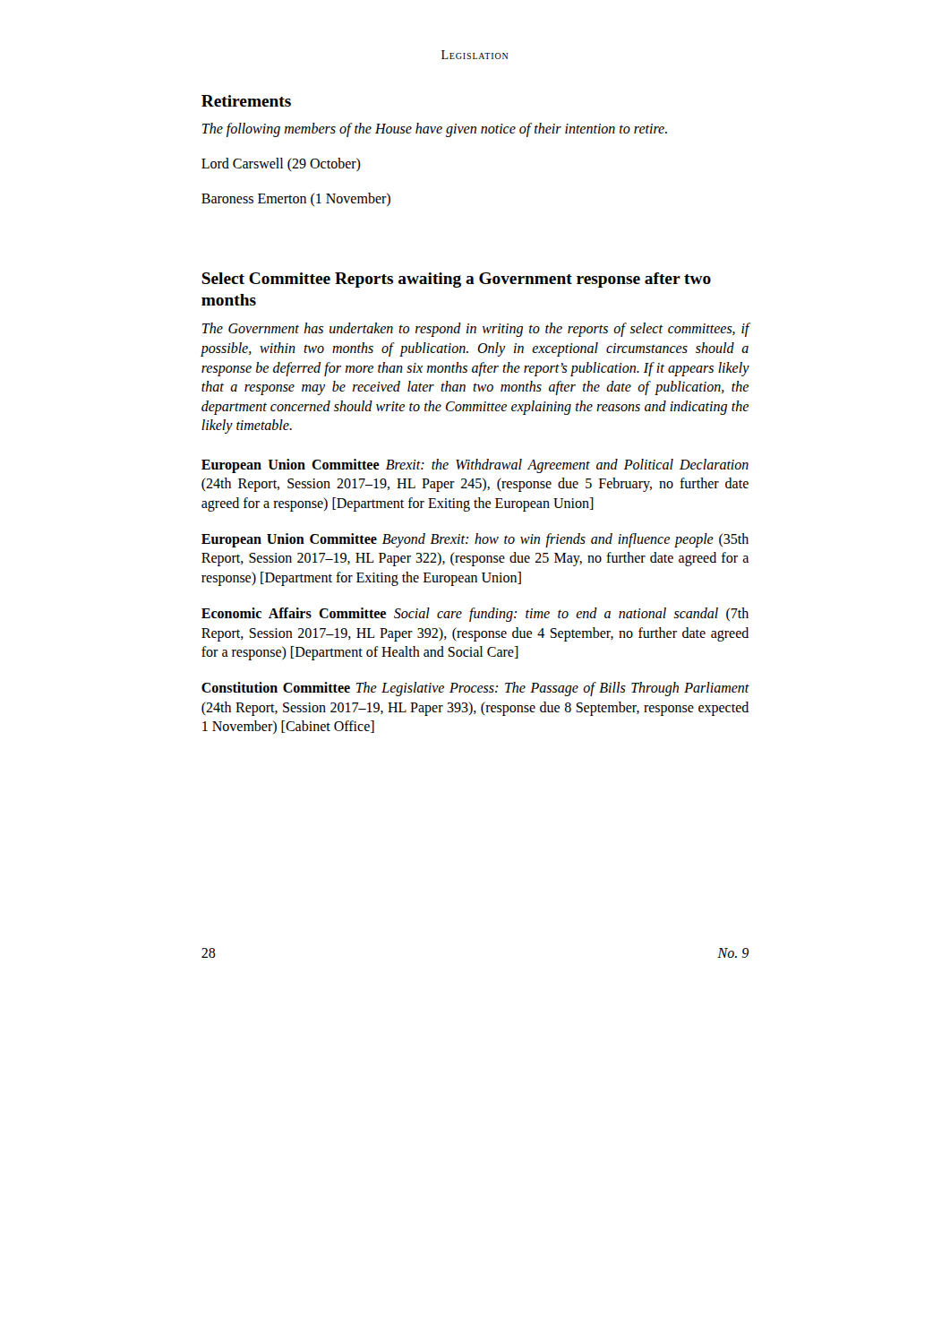Legislation
Retirements
The following members of the House have given notice of their intention to retire.
Lord Carswell (29 October)
Baroness Emerton (1 November)
Select Committee Reports awaiting a Government response after two months
The Government has undertaken to respond in writing to the reports of select committees, if possible, within two months of publication. Only in exceptional circumstances should a response be deferred for more than six months after the report’s publication. If it appears likely that a response may be received later than two months after the date of publication, the department concerned should write to the Committee explaining the reasons and indicating the likely timetable.
European Union Committee Brexit: the Withdrawal Agreement and Political Declaration (24th Report, Session 2017–19, HL Paper 245), (response due 5 February, no further date agreed for a response) [Department for Exiting the European Union]
European Union Committee Beyond Brexit: how to win friends and influence people (35th Report, Session 2017–19, HL Paper 322), (response due 25 May, no further date agreed for a response) [Department for Exiting the European Union]
Economic Affairs Committee Social care funding: time to end a national scandal (7th Report, Session 2017–19, HL Paper 392), (response due 4 September, no further date agreed for a response) [Department of Health and Social Care]
Constitution Committee The Legislative Process: The Passage of Bills Through Parliament (24th Report, Session 2017–19, HL Paper 393), (response due 8 September, response expected 1 November) [Cabinet Office]
28 No. 9